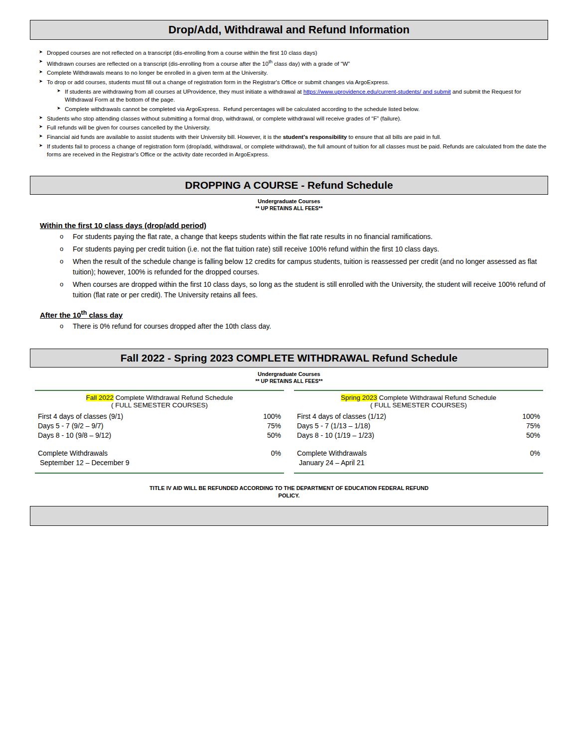Drop/Add, Withdrawal and Refund Information
Dropped courses are not reflected on a transcript (dis-enrolling from a course within the first 10 class days)
Withdrawn courses are reflected on a transcript (dis-enrolling from a course after the 10th class day) with a grade of “W”
Complete Withdrawals means to no longer be enrolled in a given term at the University.
To drop or add courses, students must fill out a change of registration form in the Registrar's Office or submit changes via ArgoExpress.
If students are withdrawing from all courses at UProvidence, they must initiate a withdrawal at https://www.uprovidence.edu/current-students/ and submit and submit the Request for Withdrawal Form at the bottom of the page.
Complete withdrawals cannot be completed via ArgoExpress. Refund percentages will be calculated according to the schedule listed below.
Students who stop attending classes without submitting a formal drop, withdrawal, or complete withdrawal will receive grades of “F” (failure).
Full refunds will be given for courses cancelled by the University.
Financial aid funds are available to assist students with their University bill. However, it is the student's responsibility to ensure that all bills are paid in full.
If students fail to process a change of registration form (drop/add, withdrawal, or complete withdrawal), the full amount of tuition for all classes must be paid. Refunds are calculated from the date the forms are received in the Registrar's Office or the activity date recorded in ArgoExpress.
DROPPING A COURSE - Refund Schedule
Undergraduate Courses
** UP RETAINS ALL FEES**
Within the first 10 class days (drop/add period)
For students paying the flat rate, a change that keeps students within the flat rate results in no financial ramifications.
For students paying per credit tuition (i.e. not the flat tuition rate) still receive 100% refund within the first 10 class days.
When the result of the schedule change is falling below 12 credits for campus students, tuition is reassessed per credit (and no longer assessed as flat tuition); however, 100% is refunded for the dropped courses.
When courses are dropped within the first 10 class days, so long as the student is still enrolled with the University, the student will receive 100% refund of tuition (flat rate or per credit). The University retains all fees.
After the 10th class day
There is 0% refund for courses dropped after the 10th class day.
Fall 2022 - Spring 2023 COMPLETE WITHDRAWAL Refund Schedule
Undergraduate Courses
** UP RETAINS ALL FEES**
| Fall 2022 Complete Withdrawal Refund Schedule ( FULL SEMESTER COURSES) First 4 days of classes (9/1) 100% Days 5 - 7 (9/2 – 9/7) 75% Days 8 - 10 (9/8 – 9/12) 50% Complete Withdrawals September 12 – December 9 0% | Spring 2023 Complete Withdrawal Refund Schedule ( FULL SEMESTER COURSES) First 4 days of classes (1/12) 100% Days 5 - 7 (1/13 – 1/18) 75% Days 8 - 10 (1/19 – 1/23) 50% Complete Withdrawals January 24 – April 21 0% |
TITLE IV AID WILL BE REFUNDED ACCORDING TO THE DEPARTMENT OF EDUCATION FEDERAL REFUND
POLICY.